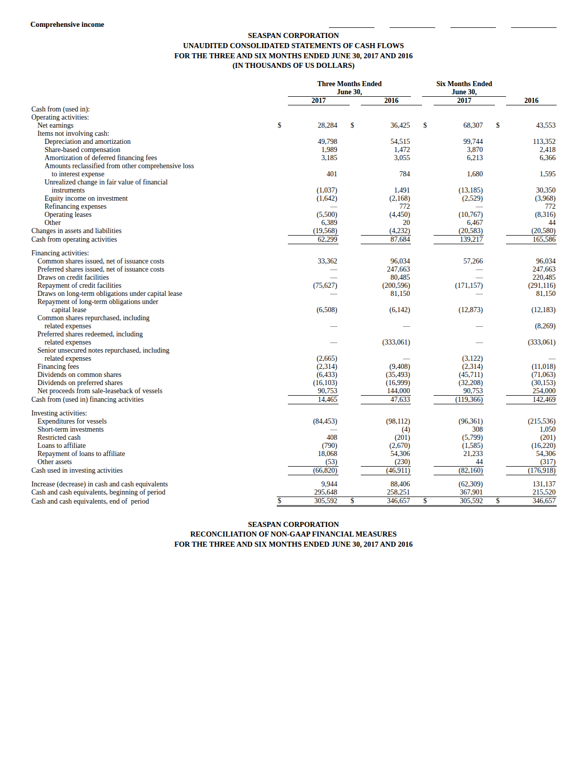Comprehensive income
SEASPAN CORPORATION
UNAUDITED CONSOLIDATED STATEMENTS OF CASH FLOWS
FOR THE THREE AND SIX MONTHS ENDED JUNE 30, 2017 AND 2016
(IN THOUSANDS OF US DOLLARS)
| | | Three Months Ended | | Six Months Ended | |
| | | June 30, | | June 30, | |
| | | 2017 | | 2016 | | 2017 | | 2016 |
| Cash from (used in): | |
| Operating activities: | |
| Net earnings | $ | 28,284 | | $ | 36,425 | | $ | 68,307 | | $ | 43,553 |
| Items not involving cash: | |
| Depreciation and amortization | | 49,798 | | | 54,515 | | | 99,744 | | | 113,352 |
| Share-based compensation | | 1,989 | | | 1,472 | | | 3,870 | | | 2,418 |
| Amortization of deferred financing fees | | 3,185 | | | 3,055 | | | 6,213 | | | 6,366 |
| Amounts reclassified from other comprehensive loss | |
| to interest expense | | 401 | | | 784 | | | 1,680 | | | 1,595 |
| Unrealized change in fair value of financial | |
| instruments | | (1,037) | | | 1,491 | | | (13,185) | | | 30,350 |
| Equity income on investment | | (1,642) | | | (2,168) | | | (2,529) | | | (3,968) |
| Refinancing expenses | | — | | | 772 | | | — | | | 772 |
| Operating leases | | (5,500) | | | (4,450) | | | (10,767) | | | (8,316) |
| Other | | 6,389 | | | 20 | | | 6,467 | | | 44 |
| Changes in assets and liabilities | | (19,568) | | | (4,232) | | | (20,583) | | | (20,580) |
| Cash from operating activities | | 62,299 | | | 87,684 | | | 139,217 | | | 165,586 |
| Financing activities: | |
| Common shares issued, net of issuance costs | | 33,362 | | | 96,034 | | | 57,266 | | | 96,034 |
| Preferred shares issued, net of issuance costs | | — | | | 247,663 | | | — | | | 247,663 |
| Draws on credit facilities | | — | | | 80,485 | | | — | | | 220,485 |
| Repayment of credit facilities | | (75,627) | | | (200,596) | | | (171,157) | | | (291,116) |
| Draws on long-term obligations under capital lease | | — | | | 81,150 | | | — | | | 81,150 |
| Repayment of long-term obligations under | |
| capital lease | | (6,508) | | | (6,142) | | | (12,873) | | | (12,183) |
| Common shares repurchased, including | |
| related expenses | | — | | | — | | | — | | | (8,269) |
| Preferred shares redeemed, including | |
| related expenses | | — | | | (333,061) | | | — | | | (333,061) |
| Senior unsecured notes repurchased, including | |
| related expenses | | (2,665) | | | — | | | (3,122) | | | — |
| Financing fees | | (2,314) | | | (9,408) | | | (2,314) | | | (11,018) |
| Dividends on common shares | | (6,433) | | | (35,493) | | | (45,711) | | | (71,063) |
| Dividends on preferred shares | | (16,103) | | | (16,999) | | | (32,208) | | | (30,153) |
| Net proceeds from sale-leaseback of vessels | | 90,753 | | | 144,000 | | | 90,753 | | | 254,000 |
| Cash from (used in) financing activities | | 14,465 | | | 47,633 | | | (119,366) | | | 142,469 |
| Investing activities: | |
| Expenditures for vessels | | (84,453) | | | (98,112) | | | (96,361) | | | (215,536) |
| Short-term investments | | — | | | (4) | | | 308 | | | 1,050 |
| Restricted cash | | 408 | | | (201) | | | (5,799) | | | (201) |
| Loans to affiliate | | (790) | | | (2,670) | | | (1,585) | | | (16,220) |
| Repayment of loans to affiliate | | 18,068 | | | 54,306 | | | 21,233 | | | 54,306 |
| Other assets | | (53) | | | (230) | | | 44 | | | (317) |
| Cash used in investing activities | | (66,820) | | | (46,911) | | | (82,160) | | | (176,918) |
| Increase (decrease) in cash and cash equivalents | | 9,944 | | | 88,406 | | | (62,309) | | | 131,137 |
| Cash and cash equivalents, beginning of period | | 295,648 | | | 258,251 | | | 367,901 | | | 215,520 |
| Cash and cash equivalents, end of period | $ | 305,592 | | $ | 346,657 | | $ | 305,592 | | $ | 346,657 |
SEASPAN CORPORATION
RECONCILIATION OF NON-GAAP FINANCIAL MEASURES
FOR THE THREE AND SIX MONTHS ENDED JUNE 30, 2017 AND 2016